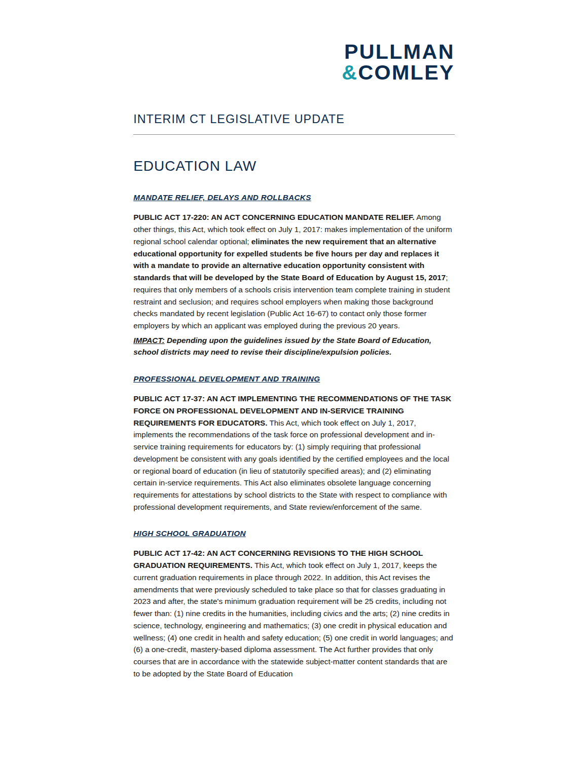PULLMAN &COMLEY
INTERIM CT LEGISLATIVE UPDATE
EDUCATION LAW
MANDATE RELIEF, DELAYS AND ROLLBACKS
PUBLIC ACT 17-220: AN ACT CONCERNING EDUCATION MANDATE RELIEF. Among other things, this Act, which took effect on July 1, 2017: makes implementation of the uniform regional school calendar optional; eliminates the new requirement that an alternative educational opportunity for expelled students be five hours per day and replaces it with a mandate to provide an alternative education opportunity consistent with standards that will be developed by the State Board of Education by August 15, 2017; requires that only members of a schools crisis intervention team complete training in student restraint and seclusion; and requires school employers when making those background checks mandated by recent legislation (Public Act 16-67) to contact only those former employers by which an applicant was employed during the previous 20 years.
IMPACT: Depending upon the guidelines issued by the State Board of Education, school districts may need to revise their discipline/expulsion policies.
PROFESSIONAL DEVELOPMENT AND TRAINING
PUBLIC ACT 17-37: AN ACT IMPLEMENTING THE RECOMMENDATIONS OF THE TASK FORCE ON PROFESSIONAL DEVELOPMENT AND IN-SERVICE TRAINING REQUIREMENTS FOR EDUCATORS. This Act, which took effect on July 1, 2017, implements the recommendations of the task force on professional development and in-service training requirements for educators by: (1) simply requiring that professional development be consistent with any goals identified by the certified employees and the local or regional board of education (in lieu of statutorily specified areas); and (2) eliminating certain in-service requirements. This Act also eliminates obsolete language concerning requirements for attestations by school districts to the State with respect to compliance with professional development requirements, and State review/enforcement of the same.
HIGH SCHOOL GRADUATION
PUBLIC ACT 17-42: AN ACT CONCERNING REVISIONS TO THE HIGH SCHOOL GRADUATION REQUIREMENTS. This Act, which took effect on July 1, 2017, keeps the current graduation requirements in place through 2022. In addition, this Act revises the amendments that were previously scheduled to take place so that for classes graduating in 2023 and after, the state's minimum graduation requirement will be 25 credits, including not fewer than: (1) nine credits in the humanities, including civics and the arts; (2) nine credits in science, technology, engineering and mathematics; (3) one credit in physical education and wellness; (4) one credit in health and safety education; (5) one credit in world languages; and (6) a one-credit, mastery-based diploma assessment. The Act further provides that only courses that are in accordance with the statewide subject-matter content standards that are to be adopted by the State Board of Education